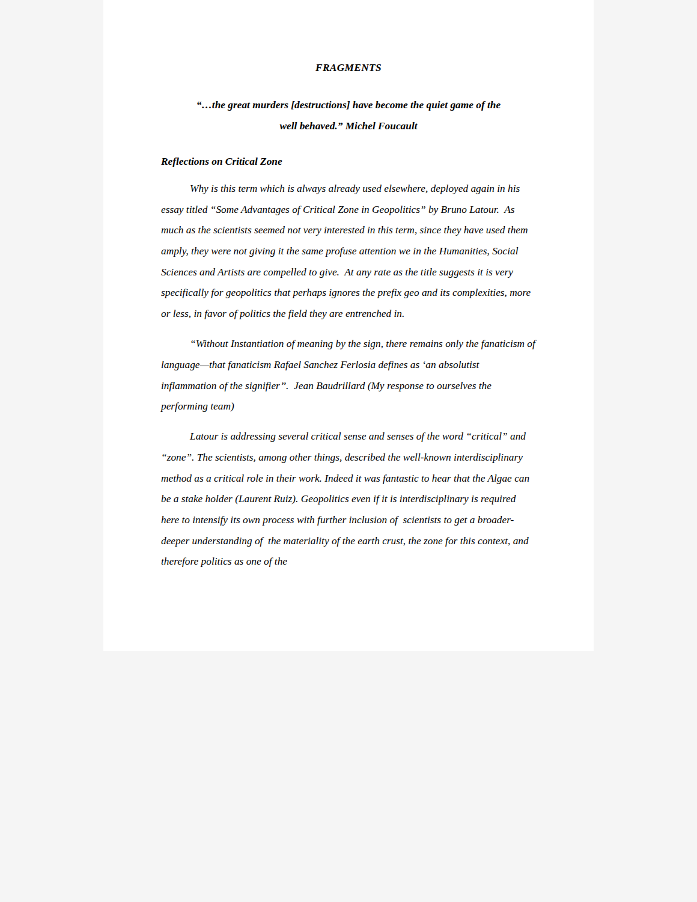FRAGMENTS
“…the great murders [destructions] have become the quiet game of the well behaved.” Michel Foucault
Reflections on Critical Zone
Why is this term which is always already used elsewhere, deployed again in his essay titled “Some Advantages of Critical Zone in Geopolitics” by Bruno Latour. As much as the scientists seemed not very interested in this term, since they have used them amply, they were not giving it the same profuse attention we in the Humanities, Social Sciences and Artists are compelled to give. At any rate as the title suggests it is very specifically for geopolitics that perhaps ignores the prefix geo and its complexities, more or less, in favor of politics the field they are entrenched in.
“Without Instantiation of meaning by the sign, there remains only the fanaticism of language—that fanaticism Rafael Sanchez Ferlosia defines as ‘an absolutist inflammation of the signifier’’. Jean Baudrillard (My response to ourselves the performing team)
Latour is addressing several critical sense and senses of the word “critical” and “zone”. The scientists, among other things, described the well-known interdisciplinary method as a critical role in their work. Indeed it was fantastic to hear that the Algae can be a stake holder (Laurent Ruiz). Geopolitics even if it is interdisciplinary is required here to intensify its own process with further inclusion of scientists to get a broader-deeper understanding of the materiality of the earth crust, the zone for this context, and therefore politics as one of the